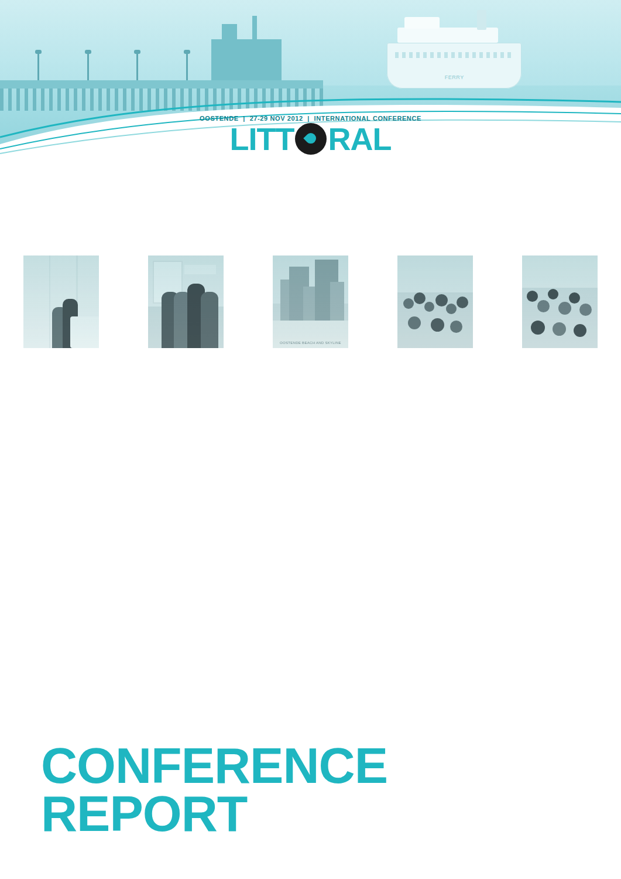FERRY
OOSTENDE | 27-29 NOV 2012 | INTERNATIONAL CONFERENCE
LITT RAL
OOSTENDE BEACH AND SKYLINE
Conference Report